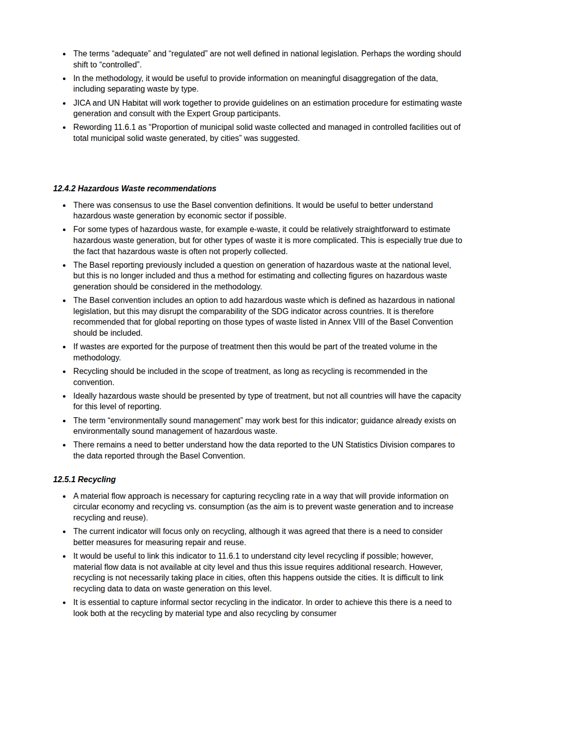The terms “adequate” and “regulated” are not well defined in national legislation. Perhaps the wording should shift to “controlled”.
In the methodology, it would be useful to provide information on meaningful disaggregation of the data, including separating waste by type.
JICA and UN Habitat will work together to provide guidelines on an estimation procedure for estimating waste generation and consult with the Expert Group participants.
Rewording 11.6.1 as “Proportion of municipal solid waste collected and managed in controlled facilities out of total municipal solid waste generated, by cities” was suggested.
12.4.2 Hazardous Waste recommendations
There was consensus to use the Basel convention definitions. It would be useful to better understand hazardous waste generation by economic sector if possible.
For some types of hazardous waste, for example e-waste, it could be relatively straightforward to estimate hazardous waste generation, but for other types of waste it is more complicated. This is especially true due to the fact that hazardous waste is often not properly collected.
The Basel reporting previously included a question on generation of hazardous waste at the national level, but this is no longer included and thus a method for estimating and collecting figures on hazardous waste generation should be considered in the methodology.
The Basel convention includes an option to add hazardous waste which is defined as hazardous in national legislation, but this may disrupt the comparability of the SDG indicator across countries. It is therefore recommended that for global reporting on those types of waste listed in Annex VIII of the Basel Convention should be included.
If wastes are exported for the purpose of treatment then this would be part of the treated volume in the methodology.
Recycling should be included in the scope of treatment, as long as recycling is recommended in the convention.
Ideally hazardous waste should be presented by type of treatment, but not all countries will have the capacity for this level of reporting.
The term “environmentally sound management” may work best for this indicator; guidance already exists on environmentally sound management of hazardous waste.
There remains a need to better understand how the data reported to the UN Statistics Division compares to the data reported through the Basel Convention.
12.5.1 Recycling
A material flow approach is necessary for capturing recycling rate in a way that will provide information on circular economy and recycling vs. consumption (as the aim is to prevent waste generation and to increase recycling and reuse).
The current indicator will focus only on recycling, although it was agreed that there is a need to consider better measures for measuring repair and reuse.
It would be useful to link this indicator to 11.6.1 to understand city level recycling if possible; however, material flow data is not available at city level and thus this issue requires additional research. However, recycling is not necessarily taking place in cities, often this happens outside the cities. It is difficult to link recycling data to data on waste generation on this level.
It is essential to capture informal sector recycling in the indicator. In order to achieve this there is a need to look both at the recycling by material type and also recycling by consumer